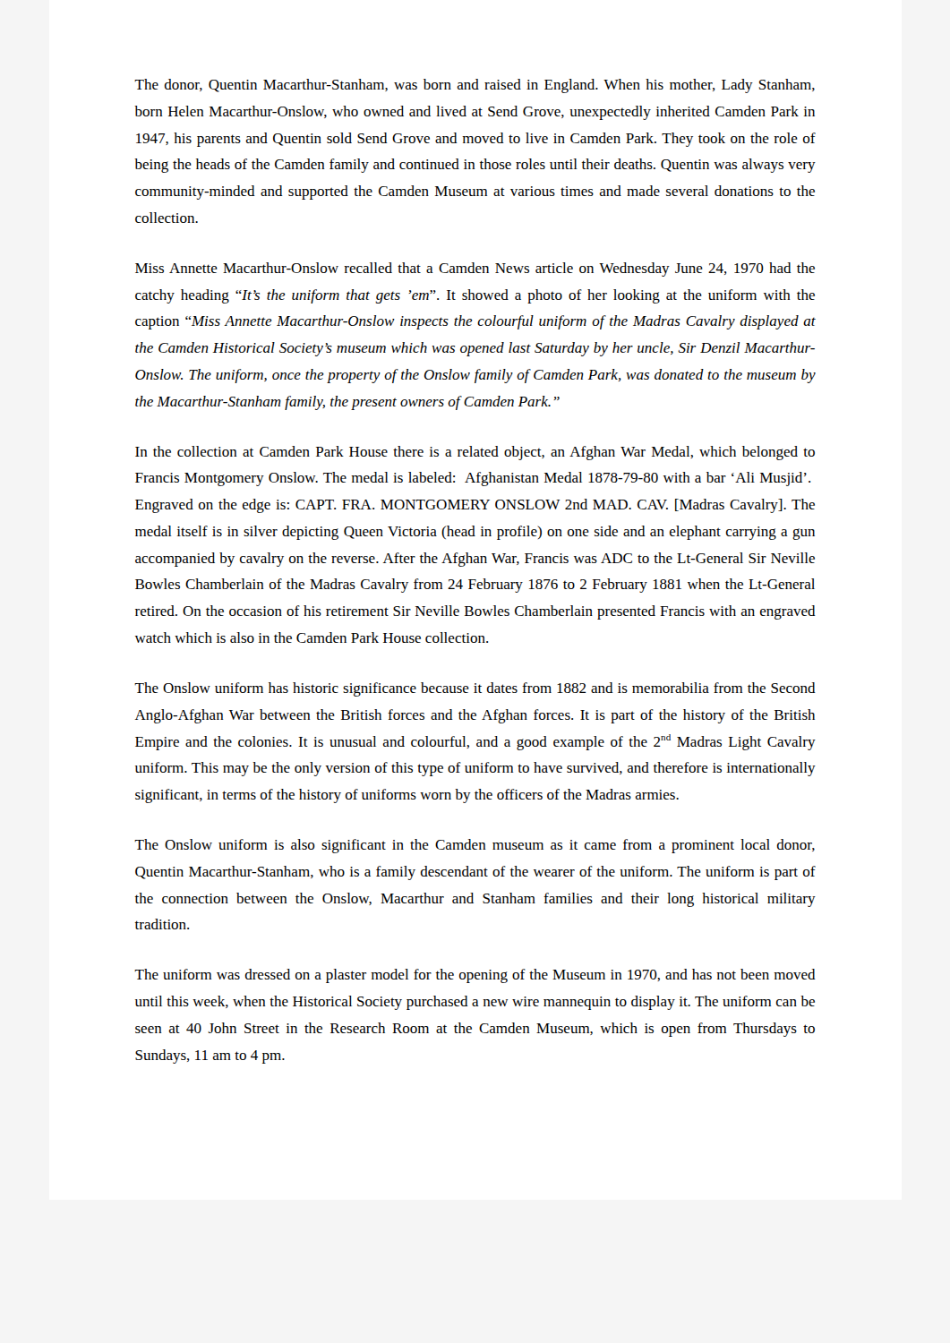The donor, Quentin Macarthur-Stanham, was born and raised in England. When his mother, Lady Stanham, born Helen Macarthur-Onslow, who owned and lived at Send Grove, unexpectedly inherited Camden Park in 1947, his parents and Quentin sold Send Grove and moved to live in Camden Park. They took on the role of being the heads of the Camden family and continued in those roles until their deaths. Quentin was always very community-minded and supported the Camden Museum at various times and made several donations to the collection.
Miss Annette Macarthur-Onslow recalled that a Camden News article on Wednesday June 24, 1970 had the catchy heading “It’s the uniform that gets ’em”. It showed a photo of her looking at the uniform with the caption “Miss Annette Macarthur-Onslow inspects the colourful uniform of the Madras Cavalry displayed at the Camden Historical Society’s museum which was opened last Saturday by her uncle, Sir Denzil Macarthur-Onslow. The uniform, once the property of the Onslow family of Camden Park, was donated to the museum by the Macarthur-Stanham family, the present owners of Camden Park.”
In the collection at Camden Park House there is a related object, an Afghan War Medal, which belonged to Francis Montgomery Onslow. The medal is labeled: Afghanistan Medal 1878-79-80 with a bar ‘Ali Musjid’. Engraved on the edge is: CAPT. FRA. MONTGOMERY ONSLOW 2nd MAD. CAV. [Madras Cavalry]. The medal itself is in silver depicting Queen Victoria (head in profile) on one side and an elephant carrying a gun accompanied by cavalry on the reverse. After the Afghan War, Francis was ADC to the Lt-General Sir Neville Bowles Chamberlain of the Madras Cavalry from 24 February 1876 to 2 February 1881 when the Lt-General retired. On the occasion of his retirement Sir Neville Bowles Chamberlain presented Francis with an engraved watch which is also in the Camden Park House collection.
The Onslow uniform has historic significance because it dates from 1882 and is memorabilia from the Second Anglo-Afghan War between the British forces and the Afghan forces. It is part of the history of the British Empire and the colonies. It is unusual and colourful, and a good example of the 2nd Madras Light Cavalry uniform. This may be the only version of this type of uniform to have survived, and therefore is internationally significant, in terms of the history of uniforms worn by the officers of the Madras armies.
The Onslow uniform is also significant in the Camden museum as it came from a prominent local donor, Quentin Macarthur-Stanham, who is a family descendant of the wearer of the uniform. The uniform is part of the connection between the Onslow, Macarthur and Stanham families and their long historical military tradition.
The uniform was dressed on a plaster model for the opening of the Museum in 1970, and has not been moved until this week, when the Historical Society purchased a new wire mannequin to display it. The uniform can be seen at 40 John Street in the Research Room at the Camden Museum, which is open from Thursdays to Sundays, 11 am to 4 pm.